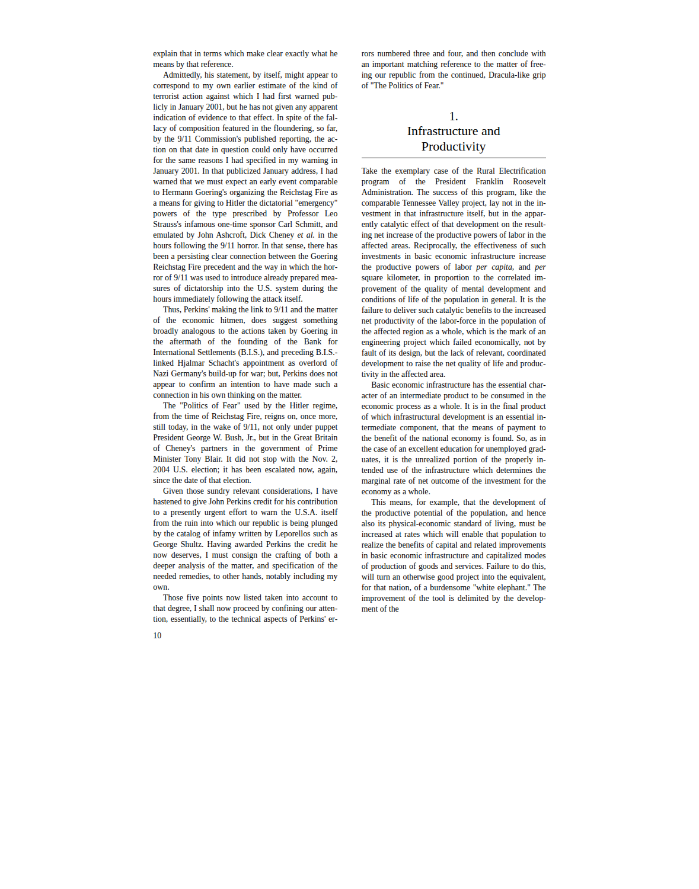explain that in terms which make clear exactly what he means by that reference.
Admittedly, his statement, by itself, might appear to correspond to my own earlier estimate of the kind of terrorist action against which I had first warned publicly in January 2001, but he has not given any apparent indication of evidence to that effect. In spite of the fallacy of composition featured in the floundering, so far, by the 9/11 Commission's published reporting, the action on that date in question could only have occurred for the same reasons I had specified in my warning in January 2001. In that publicized January address, I had warned that we must expect an early event comparable to Hermann Goering's organizing the Reichstag Fire as a means for giving to Hitler the dictatorial "emergency" powers of the type prescribed by Professor Leo Strauss's infamous one-time sponsor Carl Schmitt, and emulated by John Ashcroft, Dick Cheney et al. in the hours following the 9/11 horror. In that sense, there has been a persisting clear connection between the Goering Reichstag Fire precedent and the way in which the horror of 9/11 was used to introduce already prepared measures of dictatorship into the U.S. system during the hours immediately following the attack itself.
Thus, Perkins' making the link to 9/11 and the matter of the economic hitmen, does suggest something broadly analogous to the actions taken by Goering in the aftermath of the founding of the Bank for International Settlements (B.I.S.), and preceding B.I.S.-linked Hjalmar Schacht's appointment as overlord of Nazi Germany's build-up for war; but, Perkins does not appear to confirm an intention to have made such a connection in his own thinking on the matter.
The "Politics of Fear" used by the Hitler regime, from the time of Reichstag Fire, reigns on, once more, still today, in the wake of 9/11, not only under puppet President George W. Bush, Jr., but in the Great Britain of Cheney's partners in the government of Prime Minister Tony Blair. It did not stop with the Nov. 2, 2004 U.S. election; it has been escalated now, again, since the date of that election.
Given those sundry relevant considerations, I have hastened to give John Perkins credit for his contribution to a presently urgent effort to warn the U.S.A. itself from the ruin into which our republic is being plunged by the catalog of infamy written by Leporellos such as George Shultz. Having awarded Perkins the credit he now deserves, I must consign the crafting of both a deeper analysis of the matter, and specification of the needed remedies, to other hands, notably including my own.
Those five points now listed taken into account to that degree, I shall now proceed by confining our attention, essentially, to the technical aspects of Perkins' errors numbered three and four, and then conclude with an important matching reference to the matter of freeing our republic from the continued, Dracula-like grip of "The Politics of Fear."
1.
Infrastructure and
Productivity
Take the exemplary case of the Rural Electrification program of the President Franklin Roosevelt Administration. The success of this program, like the comparable Tennessee Valley project, lay not in the investment in that infrastructure itself, but in the apparently catalytic effect of that development on the resulting net increase of the productive powers of labor in the affected areas. Reciprocally, the effectiveness of such investments in basic economic infrastructure increase the productive powers of labor per capita, and per square kilometer, in proportion to the correlated improvement of the quality of mental development and conditions of life of the population in general. It is the failure to deliver such catalytic benefits to the increased net productivity of the labor-force in the population of the affected region as a whole, which is the mark of an engineering project which failed economically, not by fault of its design, but the lack of relevant, coordinated development to raise the net quality of life and productivity in the affected area.
Basic economic infrastructure has the essential character of an intermediate product to be consumed in the economic process as a whole. It is in the final product of which infrastructural development is an essential intermediate component, that the means of payment to the benefit of the national economy is found. So, as in the case of an excellent education for unemployed graduates, it is the unrealized portion of the properly intended use of the infrastructure which determines the marginal rate of net outcome of the investment for the economy as a whole.
This means, for example, that the development of the productive potential of the population, and hence also its physical-economic standard of living, must be increased at rates which will enable that population to realize the benefits of capital and related improvements in basic economic infrastructure and capitalized modes of production of goods and services. Failure to do this, will turn an otherwise good project into the equivalent, for that nation, of a burdensome "white elephant." The improvement of the tool is delimited by the development of the
10